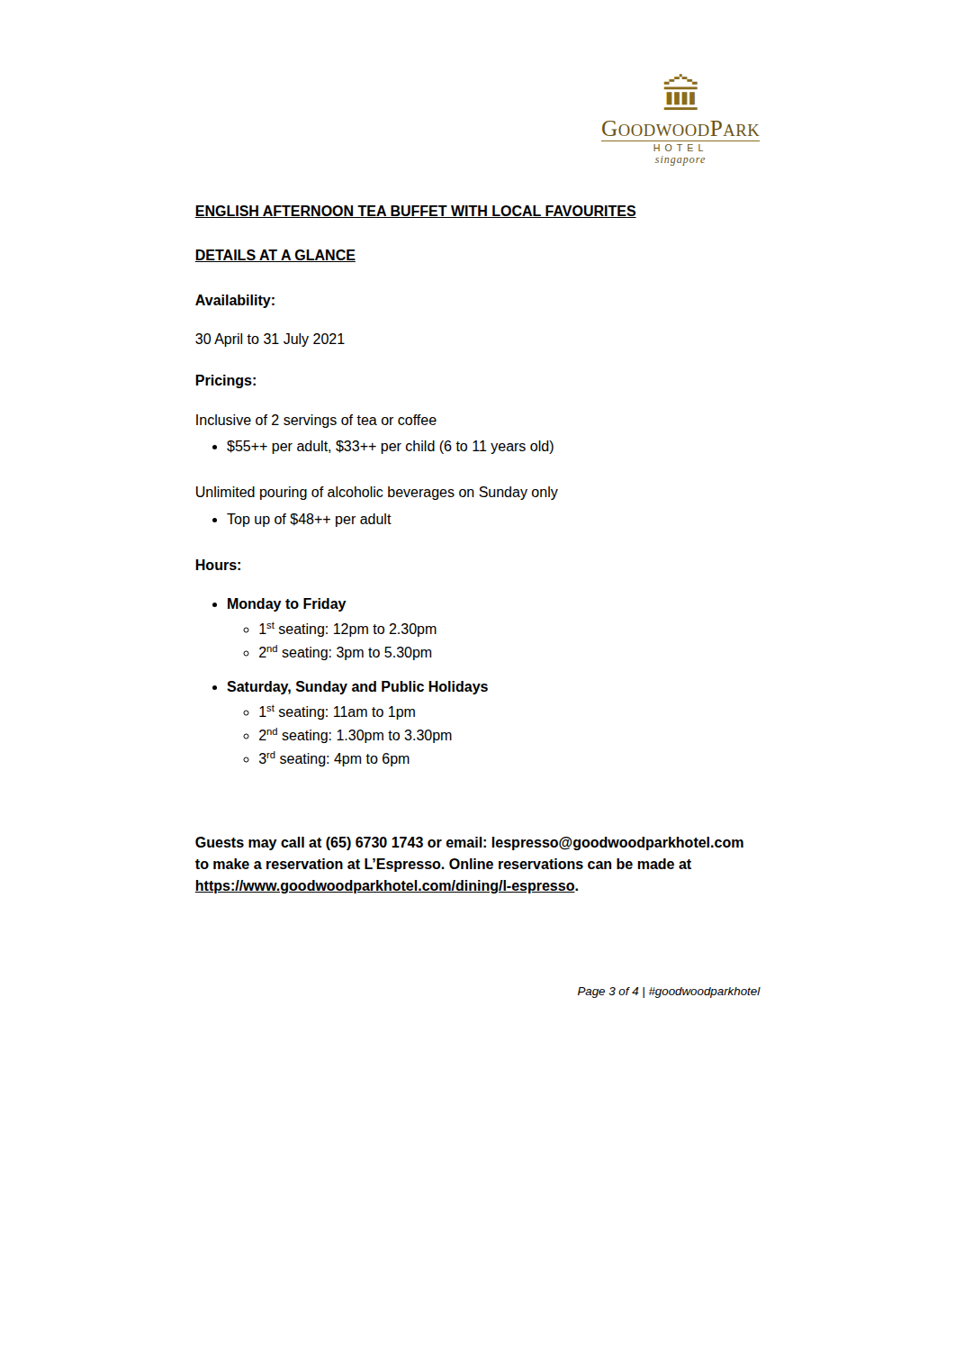🏛 GOODWOODPARK HOTEL singapore
ENGLISH AFTERNOON TEA BUFFET WITH LOCAL FAVOURITES
DETAILS AT A GLANCE
Availability:
30 April to 31 July 2021
Pricings:
Inclusive of 2 servings of tea or coffee
$55++ per adult, $33++ per child (6 to 11 years old)
Unlimited pouring of alcoholic beverages on Sunday only
Top up of $48++ per adult
Hours:
Monday to Friday
1st seating: 12pm to 2.30pm
2nd seating: 3pm to 5.30pm
Saturday, Sunday and Public Holidays
1st seating: 11am to 1pm
2nd seating: 1.30pm to 3.30pm
3rd seating: 4pm to 6pm
Guests may call at (65) 6730 1743 or email: lespresso@goodwoodparkhotel.com to make a reservation at L’Espresso. Online reservations can be made at https://www.goodwoodparkhotel.com/dining/l-espresso.
Page 3 of 4 | #goodwoodparkhotel